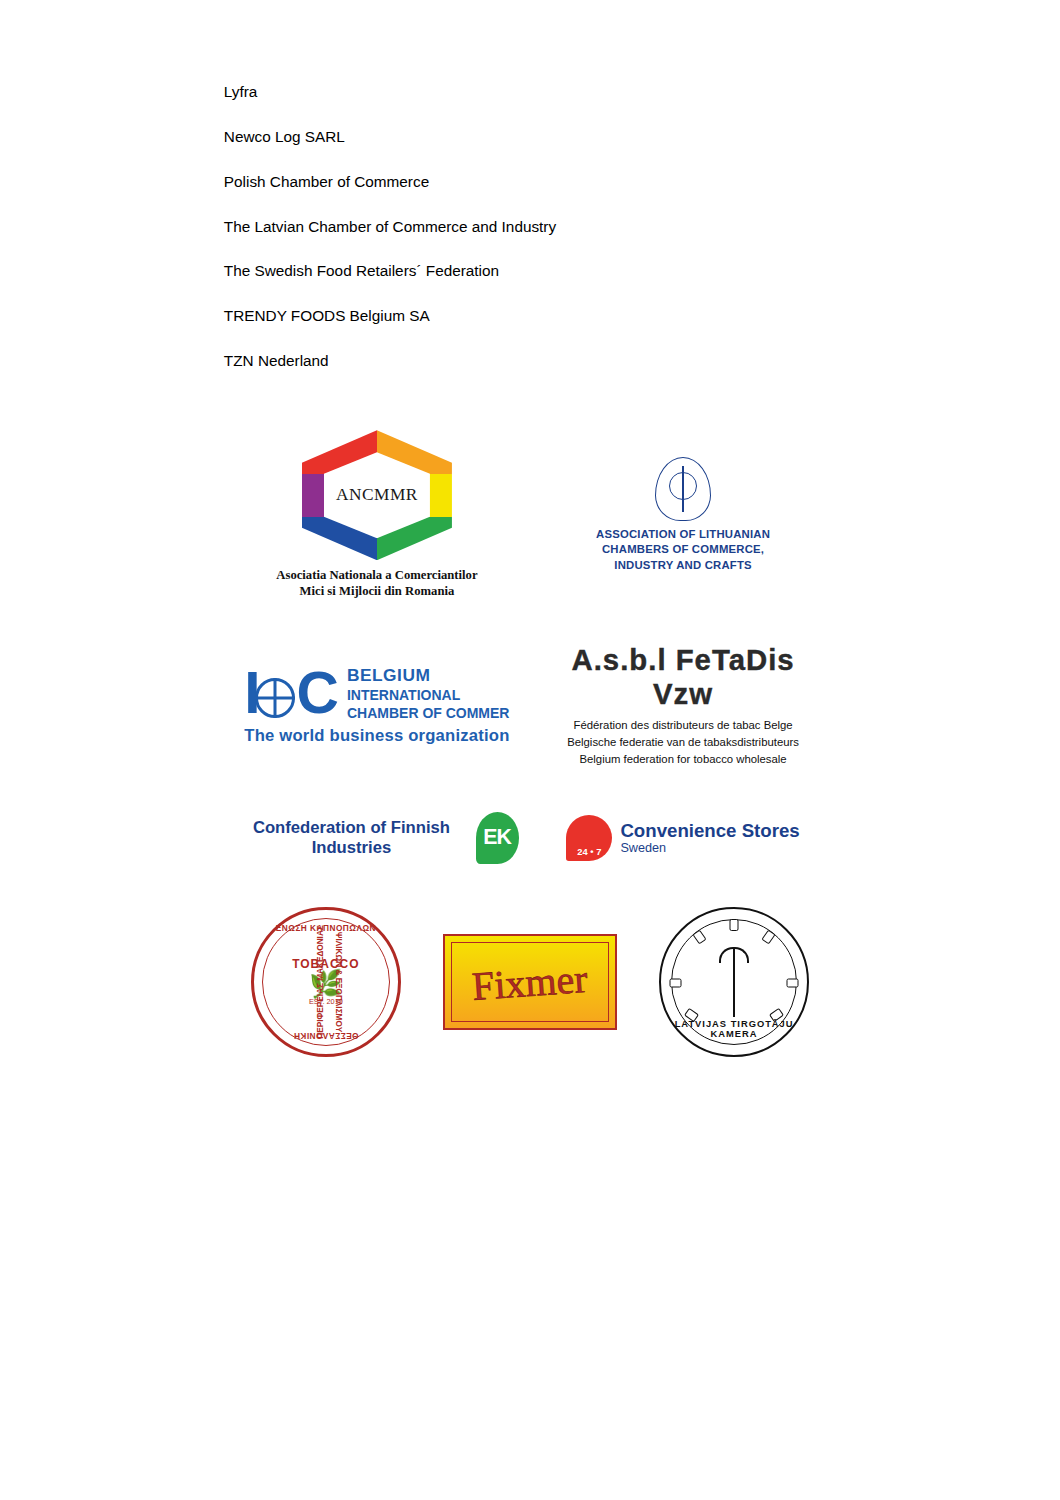Lyfra
Newco Log SARL
Polish Chamber of Commerce
The Latvian Chamber of Commerce and Industry
The Swedish Food Retailers´ Federation
TRENDY FOODS Belgium SA
TZN Nederland
ANCMMR
Asociatia Nationala a Comerciantilor
Mici si Mijlocii din Romania
ASSOCIATION OF LITHUANIAN
CHAMBERS OF COMMERCE,
INDUSTRY AND CRAFTS
I C
BELGIUM
INTERNATIONAL
CHAMBER OF COMMER
The world business organization
A.s.b.l FeTaDis Vzw
Fédération des distributeurs de tabac Belge
Belgische federatie van de tabaksdistributeurs
Belgium federation for tobacco wholesale
Confederation of Finnish Industries
EK
24 • 7
Convenience Stores
Sweden
ΕΝΩΣΗ ΚΑΠΝΟΠΩΛΩΝ
ΠΕΡΙΦΕΡΕΙΑΣ ΜΑΚΕΔΟΝΙΑΣ
ΨΙΛΙΚΩΝ & ΕΞΟΠΛΙΣΜΟΥ
ΘΕΣΣΑΛΟΝΙΚΗ
TOBACCO
🌿
EST. 2019
Fixmer
LATVIJAS TIRGOTĀJU KAMERA